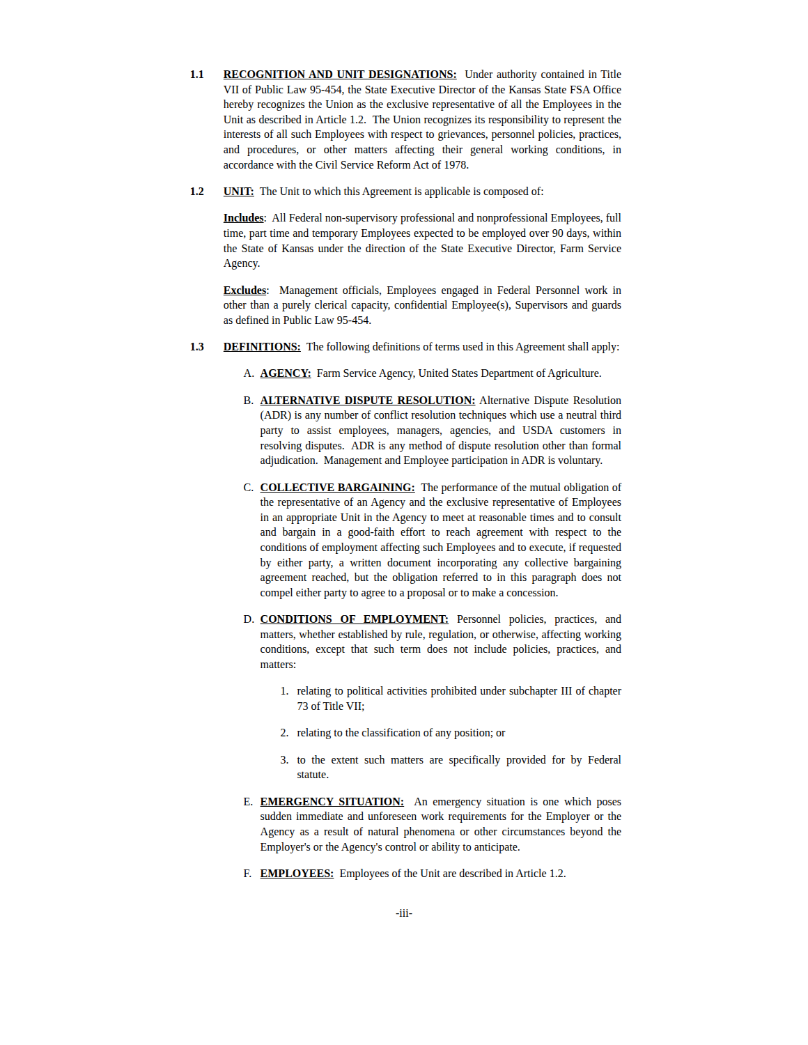1.1
RECOGNITION AND UNIT DESIGNATIONS: Under authority contained in Title VII of Public Law 95-454, the State Executive Director of the Kansas State FSA Office hereby recognizes the Union as the exclusive representative of all the Employees in the Unit as described in Article 1.2. The Union recognizes its responsibility to represent the interests of all such Employees with respect to grievances, personnel policies, practices, and procedures, or other matters affecting their general working conditions, in accordance with the Civil Service Reform Act of 1978.
1.2
UNIT: The Unit to which this Agreement is applicable is composed of:
Includes: All Federal non-supervisory professional and nonprofessional Employees, full time, part time and temporary Employees expected to be employed over 90 days, within the State of Kansas under the direction of the State Executive Director, Farm Service Agency.
Excludes: Management officials, Employees engaged in Federal Personnel work in other than a purely clerical capacity, confidential Employee(s), Supervisors and guards as defined in Public Law 95-454.
1.3
DEFINITIONS: The following definitions of terms used in this Agreement shall apply:
A.
AGENCY: Farm Service Agency, United States Department of Agriculture.
B.
ALTERNATIVE DISPUTE RESOLUTION: Alternative Dispute Resolution (ADR) is any number of conflict resolution techniques which use a neutral third party to assist employees, managers, agencies, and USDA customers in resolving disputes. ADR is any method of dispute resolution other than formal adjudication. Management and Employee participation in ADR is voluntary.
C.
COLLECTIVE BARGAINING: The performance of the mutual obligation of the representative of an Agency and the exclusive representative of Employees in an appropriate Unit in the Agency to meet at reasonable times and to consult and bargain in a good-faith effort to reach agreement with respect to the conditions of employment affecting such Employees and to execute, if requested by either party, a written document incorporating any collective bargaining agreement reached, but the obligation referred to in this paragraph does not compel either party to agree to a proposal or to make a concession.
D.
CONDITIONS OF EMPLOYMENT: Personnel policies, practices, and matters, whether established by rule, regulation, or otherwise, affecting working conditions, except that such term does not include policies, practices, and matters:
1.
relating to political activities prohibited under subchapter III of chapter 73 of Title VII;
2.
relating to the classification of any position; or
3.
to the extent such matters are specifically provided for by Federal statute.
E.
EMERGENCY SITUATION: An emergency situation is one which poses sudden immediate and unforeseen work requirements for the Employer or the Agency as a result of natural phenomena or other circumstances beyond the Employer's or the Agency's control or ability to anticipate.
F.
EMPLOYEES: Employees of the Unit are described in Article 1.2.
-iii-